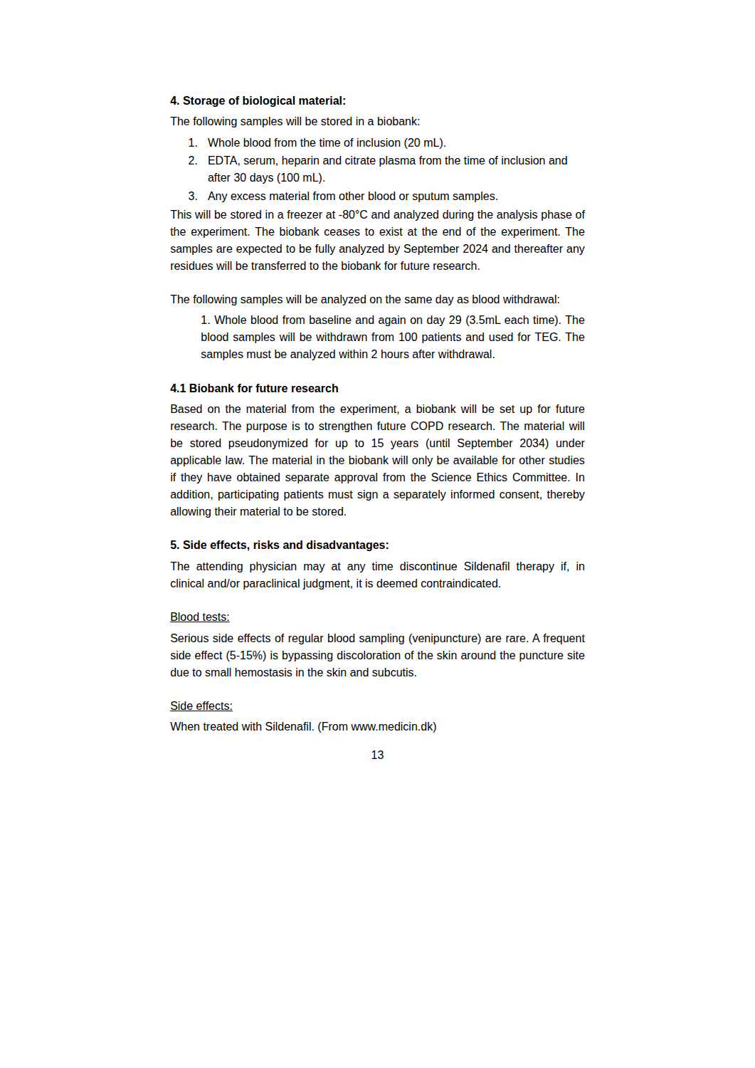4. Storage of biological material:
The following samples will be stored in a biobank:
Whole blood from the time of inclusion (20 mL).
EDTA, serum, heparin and citrate plasma from the time of inclusion and after 30 days (100 mL).
Any excess material from other blood or sputum samples.
This will be stored in a freezer at -80°C and analyzed during the analysis phase of the experiment. The biobank ceases to exist at the end of the experiment. The samples are expected to be fully analyzed by September 2024 and thereafter any residues will be transferred to the biobank for future research.
The following samples will be analyzed on the same day as blood withdrawal:
1. Whole blood from baseline and again on day 29 (3.5mL each time). The blood samples will be withdrawn from 100 patients and used for TEG. The samples must be analyzed within 2 hours after withdrawal.
4.1 Biobank for future research
Based on the material from the experiment, a biobank will be set up for future research. The purpose is to strengthen future COPD research. The material will be stored pseudonymized for up to 15 years (until September 2034) under applicable law. The material in the biobank will only be available for other studies if they have obtained separate approval from the Science Ethics Committee. In addition, participating patients must sign a separately informed consent, thereby allowing their material to be stored.
5. Side effects, risks and disadvantages:
The attending physician may at any time discontinue Sildenafil therapy if, in clinical and/or paraclinical judgment, it is deemed contraindicated.
Blood tests:
Serious side effects of regular blood sampling (venipuncture) are rare. A frequent side effect (5-15%) is bypassing discoloration of the skin around the puncture site due to small hemostasis in the skin and subcutis.
Side effects:
When treated with Sildenafil. (From www.medicin.dk)
13